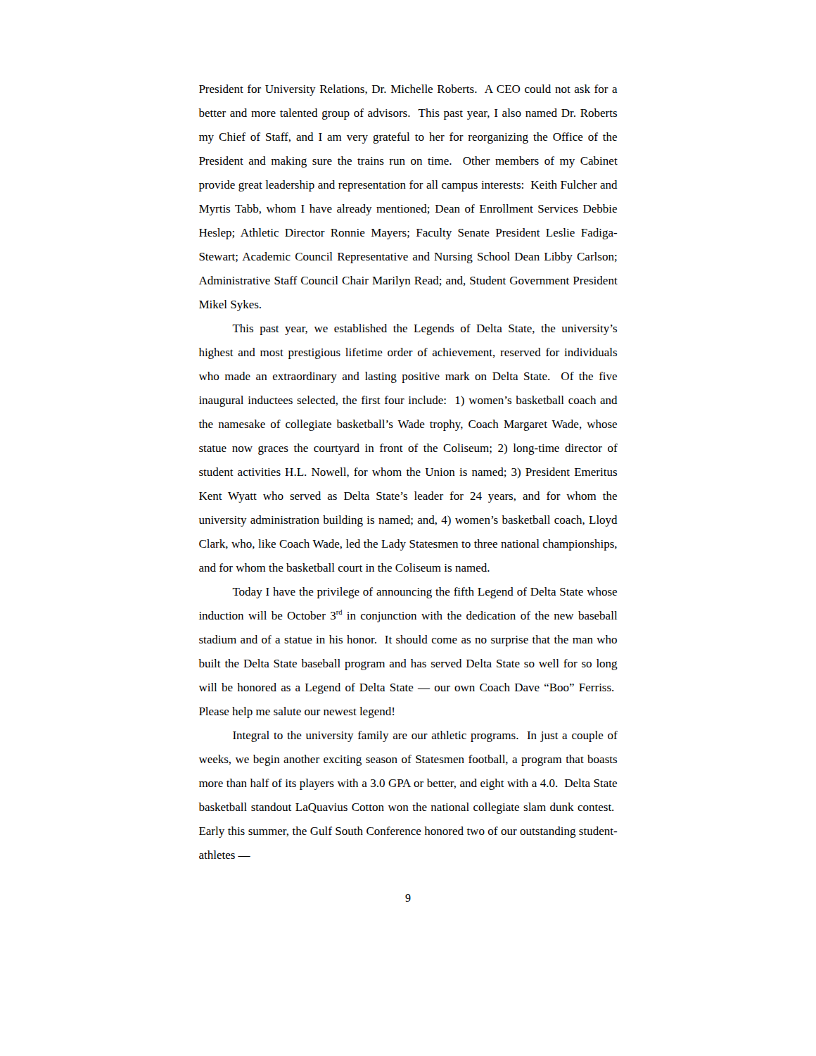President for University Relations, Dr. Michelle Roberts. A CEO could not ask for a better and more talented group of advisors. This past year, I also named Dr. Roberts my Chief of Staff, and I am very grateful to her for reorganizing the Office of the President and making sure the trains run on time. Other members of my Cabinet provide great leadership and representation for all campus interests: Keith Fulcher and Myrtis Tabb, whom I have already mentioned; Dean of Enrollment Services Debbie Heslep; Athletic Director Ronnie Mayers; Faculty Senate President Leslie Fadiga-Stewart; Academic Council Representative and Nursing School Dean Libby Carlson; Administrative Staff Council Chair Marilyn Read; and, Student Government President Mikel Sykes.
This past year, we established the Legends of Delta State, the university’s highest and most prestigious lifetime order of achievement, reserved for individuals who made an extraordinary and lasting positive mark on Delta State. Of the five inaugural inductees selected, the first four include: 1) women’s basketball coach and the namesake of collegiate basketball’s Wade trophy, Coach Margaret Wade, whose statue now graces the courtyard in front of the Coliseum; 2) long-time director of student activities H.L. Nowell, for whom the Union is named; 3) President Emeritus Kent Wyatt who served as Delta State’s leader for 24 years, and for whom the university administration building is named; and, 4) women’s basketball coach, Lloyd Clark, who, like Coach Wade, led the Lady Statesmen to three national championships, and for whom the basketball court in the Coliseum is named.
Today I have the privilege of announcing the fifth Legend of Delta State whose induction will be October 3rd in conjunction with the dedication of the new baseball stadium and of a statue in his honor. It should come as no surprise that the man who built the Delta State baseball program and has served Delta State so well for so long will be honored as a Legend of Delta State — our own Coach Dave “Boo” Ferriss. Please help me salute our newest legend!
Integral to the university family are our athletic programs. In just a couple of weeks, we begin another exciting season of Statesmen football, a program that boasts more than half of its players with a 3.0 GPA or better, and eight with a 4.0. Delta State basketball standout LaQuavius Cotton won the national collegiate slam dunk contest. Early this summer, the Gulf South Conference honored two of our outstanding student-athletes —
9